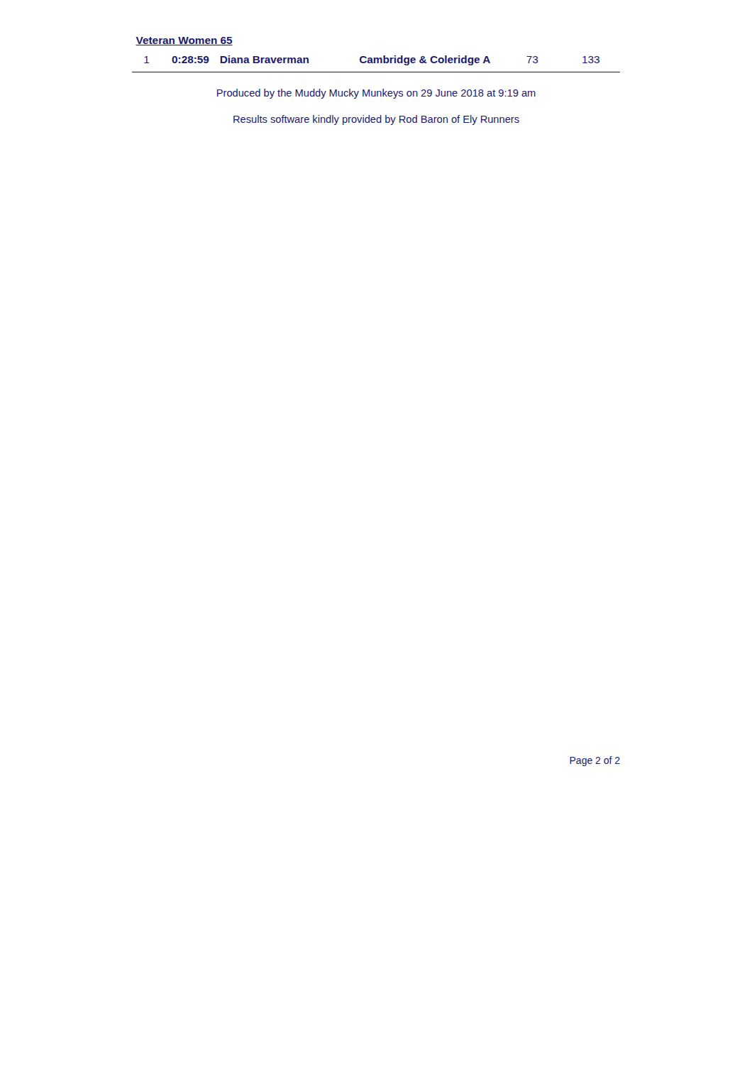Veteran Women 65
| 1 | 0:28:59 | Diana Braverman | Cambridge & Coleridge A | 73 | 133 |
Produced by the Muddy Mucky Munkeys on 29 June 2018 at 9:19 am
Results software kindly provided by Rod Baron of Ely Runners
Page 2 of 2